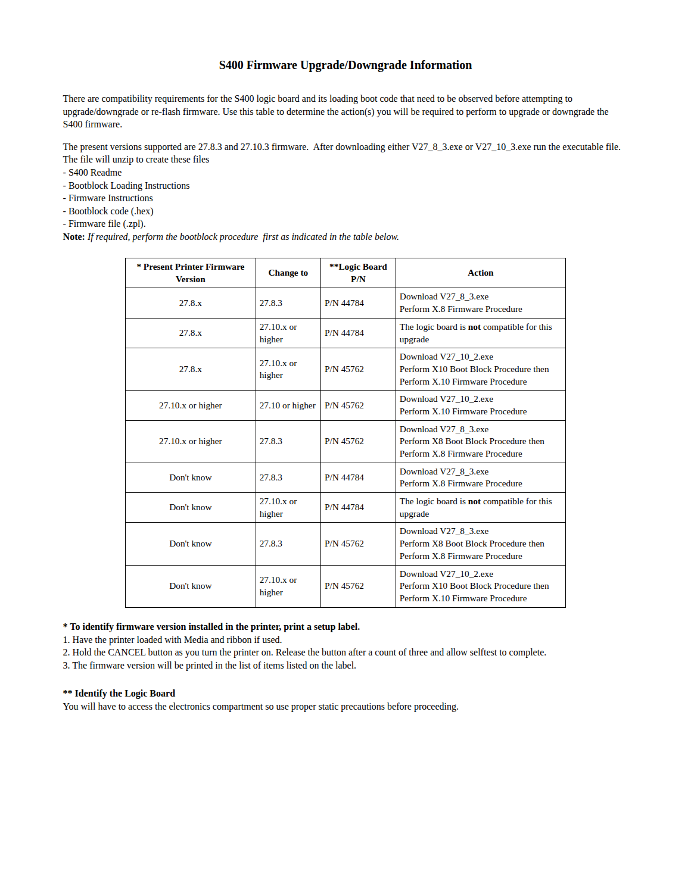S400 Firmware Upgrade/Downgrade Information
There are compatibility requirements for the S400 logic board and its loading boot code that need to be observed before attempting to upgrade/downgrade or re-flash firmware. Use this table to determine the action(s) you will be required to perform to upgrade or downgrade the S400 firmware.
The present versions supported are 27.8.3 and 27.10.3 firmware. After downloading either V27_8_3.exe or V27_10_3.exe run the executable file. The file will unzip to create these files
- S400 Readme
- Bootblock Loading Instructions
- Firmware Instructions
- Bootblock code (.hex)
- Firmware file (.zpl).
Note: If required, perform the bootblock procedure first as indicated in the table below.
| * Present Printer Firmware Version | Change to | **Logic Board P/N | Action |
| --- | --- | --- | --- |
| 27.8.x | 27.8.3 | P/N 44784 | Download V27_8_3.exe Perform X.8 Firmware Procedure |
| 27.8.x | 27.10.x or higher | P/N 44784 | The logic board is not compatible for this upgrade |
| 27.8.x | 27.10.x or higher | P/N 45762 | Download V27_10_2.exe Perform X10 Boot Block Procedure then Perform X.10 Firmware Procedure |
| 27.10.x or higher | 27.10 or higher | P/N 45762 | Download V27_10_2.exe Perform X.10 Firmware Procedure |
| 27.10.x or higher | 27.8.3 | P/N 45762 | Download V27_8_3.exe Perform X8 Boot Block Procedure then Perform X.8 Firmware Procedure |
| Don't know | 27.8.3 | P/N 44784 | Download V27_8_3.exe Perform X.8 Firmware Procedure |
| Don't know | 27.10.x or higher | P/N 44784 | The logic board is not compatible for this upgrade |
| Don't know | 27.8.3 | P/N 45762 | Download V27_8_3.exe Perform X8 Boot Block Procedure then Perform X.8 Firmware Procedure |
| Don't know | 27.10.x or higher | P/N 45762 | Download V27_10_2.exe Perform X10 Boot Block Procedure then Perform X.10 Firmware Procedure |
* To identify firmware version installed in the printer, print a setup label.
1. Have the printer loaded with Media and ribbon if used.
2. Hold the CANCEL button as you turn the printer on. Release the button after a count of three and allow selftest to complete.
3. The firmware version will be printed in the list of items listed on the label.
** Identify the Logic Board
You will have to access the electronics compartment so use proper static precautions before proceeding.